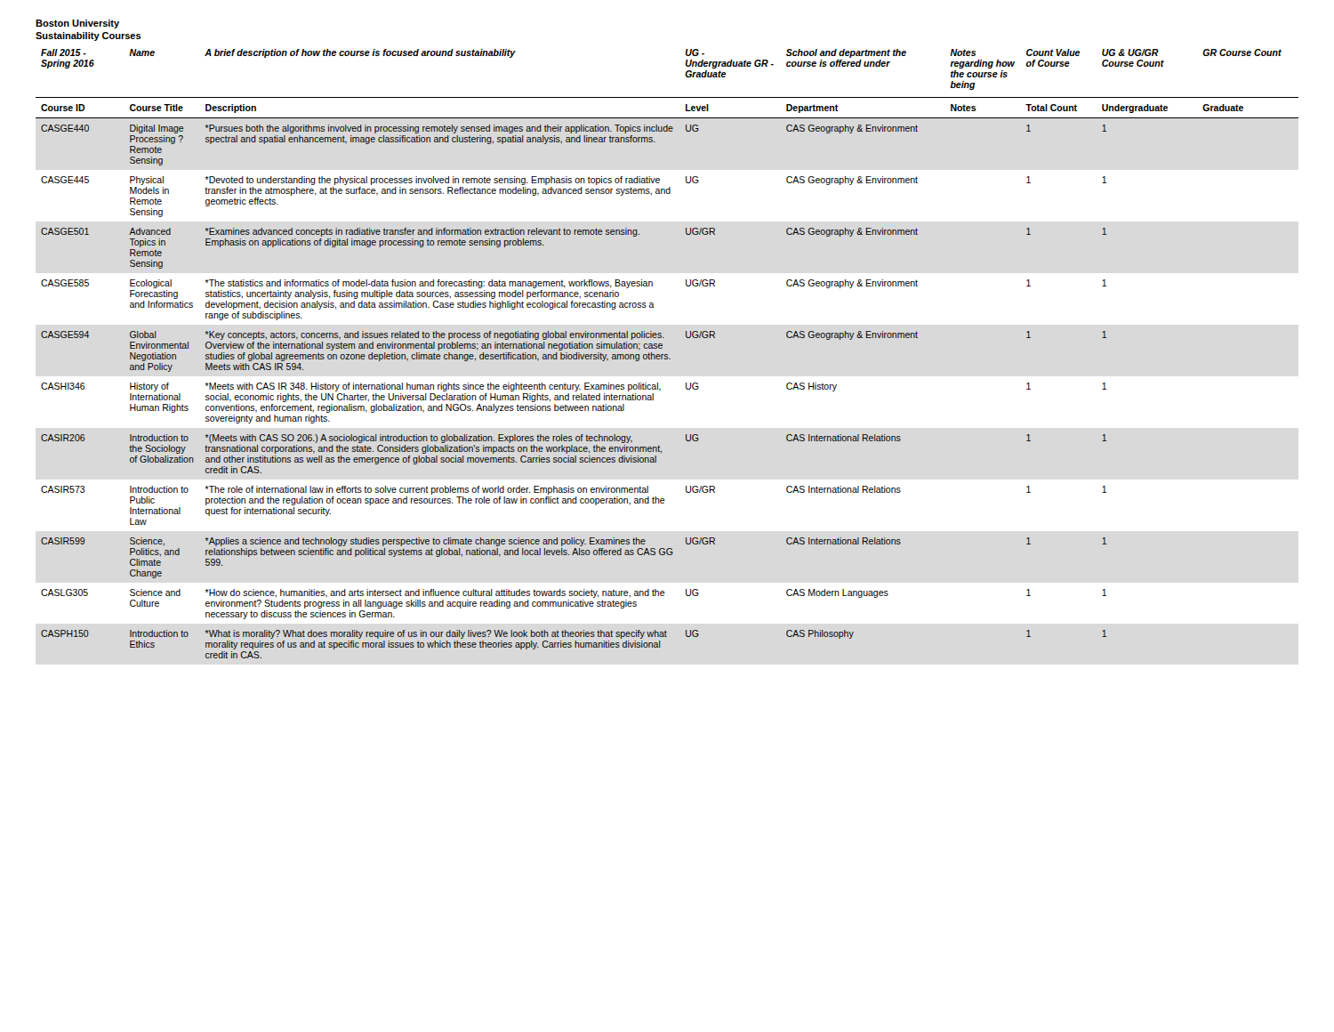Boston University
Sustainability Courses
| Fall 2015 - Spring 2016 | Name | A brief description of how the course is focused around sustainability | UG - Undergraduate GR - Graduate | School and department the course is offered under | Notes regarding how the course is being | Count Value of Course | UG & UG/GR Course Count | GR Course Count |
| --- | --- | --- | --- | --- | --- | --- | --- | --- |
| Course ID | Course Title | Description | Level | Department | Notes | Total Count | Undergraduate | Graduate |
| CASGE440 | Digital Image Processing ? Remote Sensing | *Pursues both the algorithms involved in processing remotely sensed images and their application. Topics include spectral and spatial enhancement, image classification and clustering, spatial analysis, and linear transforms. | UG | CAS Geography & Environment | | 1 | 1 | |
| CASGE445 | Physical Models in Remote Sensing | *Devoted to understanding the physical processes involved in remote sensing. Emphasis on topics of radiative transfer in the atmosphere, at the surface, and in sensors. Reflectance modeling, advanced sensor systems, and geometric effects. | UG | CAS Geography & Environment | | 1 | 1 | |
| CASGE501 | Advanced Topics in Remote Sensing | *Examines advanced concepts in radiative transfer and information extraction relevant to remote sensing. Emphasis on applications of digital image processing to remote sensing problems. | UG/GR | CAS Geography & Environment | | 1 | 1 | |
| CASGE585 | Ecological Forecasting and Informatics | *The statistics and informatics of model-data fusion and forecasting: data management, workflows, Bayesian statistics, uncertainty analysis, fusing multiple data sources, assessing model performance, scenario development, decision analysis, and data assimilation. Case studies highlight ecological forecasting across a range of subdisciplines. | UG/GR | CAS Geography & Environment | | 1 | 1 | |
| CASGE594 | Global Environmental Negotiation and Policy | *Key concepts, actors, concerns, and issues related to the process of negotiating global environmental policies. Overview of the international system and environmental problems; an international negotiation simulation; case studies of global agreements on ozone depletion, climate change, desertification, and biodiversity, among others. Meets with CAS IR 594. | UG/GR | CAS Geography & Environment | | 1 | 1 | |
| CASHI346 | History of International Human Rights | *Meets with CAS IR 348. History of international human rights since the eighteenth century. Examines political, social, economic rights, the UN Charter, the Universal Declaration of Human Rights, and related international conventions, enforcement, regionalism, globalization, and NGOs. Analyzes tensions between national sovereignty and human rights. | UG | CAS History | | 1 | 1 | |
| CASIR206 | Introduction to the Sociology of Globalization | *(Meets with CAS SO 206.) A sociological introduction to globalization. Explores the roles of technology, transnational corporations, and the state. Considers globalization's impacts on the workplace, the environment, and other institutions as well as the emergence of global social movements. Carries social sciences divisional credit in CAS. | UG | CAS International Relations | | 1 | 1 | |
| CASIR573 | Introduction to Public International Law | *The role of international law in efforts to solve current problems of world order. Emphasis on environmental protection and the regulation of ocean space and resources. The role of law in conflict and cooperation, and the quest for international security. | UG/GR | CAS International Relations | | 1 | 1 | |
| CASIR599 | Science, Politics, and Climate Change | *Applies a science and technology studies perspective to climate change science and policy. Examines the relationships between scientific and political systems at global, national, and local levels. Also offered as CAS GG 599. | UG/GR | CAS International Relations | | 1 | 1 | |
| CASLG305 | Science and Culture | *How do science, humanities, and arts intersect and influence cultural attitudes towards society, nature, and the environment? Students progress in all language skills and acquire reading and communicative strategies necessary to discuss the sciences in German. | UG | CAS Modern Languages | | 1 | 1 | |
| CASPH150 | Introduction to Ethics | *What is morality? What does morality require of us in our daily lives? We look both at theories that specify what morality requires of us and at specific moral issues to which these theories apply. Carries humanities divisional credit in CAS. | UG | CAS Philosophy | | 1 | 1 | |